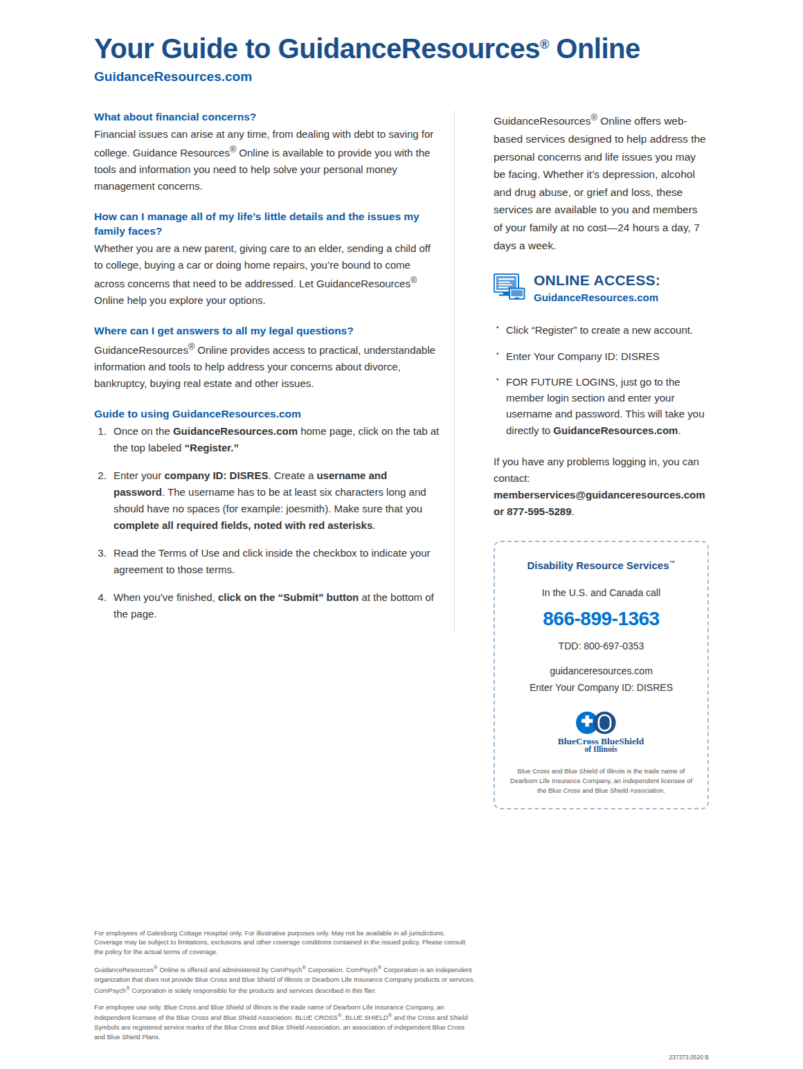Your Guide to GuidanceResources® Online
GuidanceResources.com
What about financial concerns?
Financial issues can arise at any time, from dealing with debt to saving for college. Guidance Resources® Online is available to provide you with the tools and information you need to help solve your personal money management concerns.
How can I manage all of my life’s little details and the issues my family faces?
Whether you are a new parent, giving care to an elder, sending a child off to college, buying a car or doing home repairs, you’re bound to come across concerns that need to be addressed. Let GuidanceResources® Online help you explore your options.
Where can I get answers to all my legal questions?
GuidanceResources® Online provides access to practical, understandable information and tools to help address your concerns about divorce, bankruptcy, buying real estate and other issues.
Guide to using GuidanceResources.com
Once on the GuidanceResources.com home page, click on the tab at the top labeled “Register.”
Enter your company ID: DISRES. Create a username and password. The username has to be at least six characters long and should have no spaces (for example: joesmith). Make sure that you complete all required fields, noted with red asterisks.
Read the Terms of Use and click inside the checkbox to indicate your agreement to those terms.
When you’ve finished, click on the “Submit” button at the bottom of the page.
GuidanceResources® Online offers web-based services designed to help address the personal concerns and life issues you may be facing. Whether it’s depression, alcohol and drug abuse, or grief and loss, these services are available to you and members of your family at no cost—24 hours a day, 7 days a week.
ONLINE ACCESS:
GuidanceResources.com
Click “Register” to create a new account.
Enter Your Company ID: DISRES
FOR FUTURE LOGINS, just go to the member login section and enter your username and password. This will take you directly to GuidanceResources.com.
If you have any problems logging in, you can contact: memberservices@guidanceresources.com or 877-595-5289.
Disability Resource Services™
In the U.S. and Canada call
866-899-1363
TDD: 800-697-0353
guidanceresources.com
Enter Your Company ID: DISRES
BlueCross BlueShield of Illinois
Blue Cross and Blue Shield of Illinois is the trade name of Dearborn Life Insurance Company, an independent licensee of the Blue Cross and Blue Shield Association.
For employees of Galesburg Cottage Hospital only. For illustrative purposes only. May not be available in all jurisdictions. Coverage may be subject to limitations, exclusions and other coverage conditions contained in the issued policy. Please consult the policy for the actual terms of coverage.
GuidanceResources® Online is offered and administered by ComPsych® Corporation. ComPsych® Corporation is an independent organization that does not provide Blue Cross and Blue Shield of Illinois or Dearborn Life Insurance Company products or services. ComPsych® Corporation is solely responsible for the products and services described in this flier.
For employee use only. Blue Cross and Blue Shield of Illinois is the trade name of Dearborn Life Insurance Company, an independent licensee of the Blue Cross and Blue Shield Association. BLUE CROSS®, BLUE SHIELD® and the Cross and Shield Symbols are registered service marks of the Blue Cross and Blue Shield Association, an association of independent Blue Cross and Blue Shield Plans.
237373.0520 B